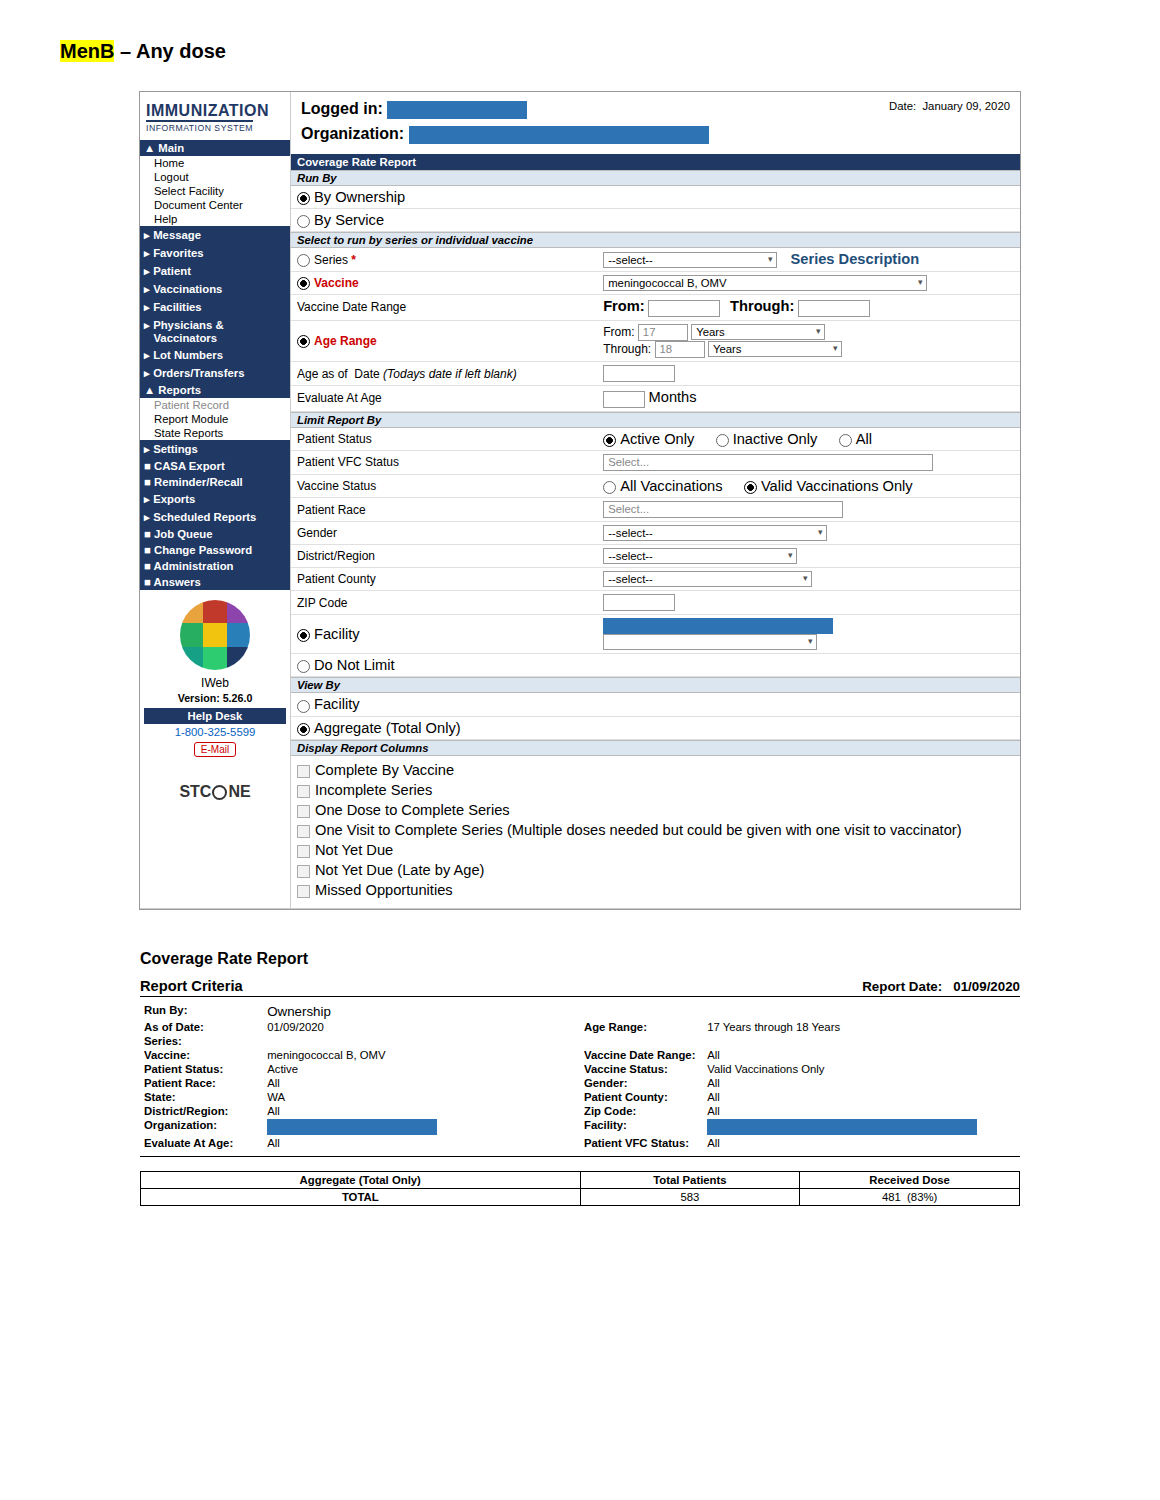MenB – Any dose
IMMUNIZATION
INFORMATION SYSTEM
▲ Main
Home
Logout
Select Facility
Document Center
Help
▸ Message
▸ Favorites
▸ Patient
▸ Vaccinations
▸ Facilities
▸ Physicians &
Vaccinators
▸ Lot Numbers
▸ Orders/Transfers
▲ Reports
Patient Record
Report Module
State Reports
▸ Settings
■ CASA Export
■ Reminder/Recall
▸ Exports
▸ Scheduled Reports
■ Job Queue
■ Change Password
■ Administration
■ Answers
IWeb
Version: 5.26.0
Help Desk
1-800-325-5599
E-Mail
STC NE
Logged in:
Date: January 09, 2020
Organization:
Coverage Rate Report
Run By
| By Ownership | |
| By Service | |
Select to run by series or individual vaccine
| Series * | --select-- Series Description |
| Vaccine | meningococcal B, OMV |
| Vaccine Date Range | From: Through: |
| Age Range | From: 17 Years Through: 18 Years |
| Age as of Date (Todays date if left blank) | |
| Evaluate At Age | Months |
Limit Report By
| Patient Status | Active Only Inactive Only All |
| Patient VFC Status | Select... |
| Vaccine Status | All Vaccinations Valid Vaccinations Only |
| Patient Race | Select... |
| Gender | --select-- |
| District/Region | --select-- |
| Patient County | --select-- |
| ZIP Code | |
| Facility | |
| Do Not Limit | |
View By
| Facility | |
| Aggregate (Total Only) | |
Display Report Columns
Complete By Vaccine
Incomplete Series
One Dose to Complete Series
One Visit to Complete Series (Multiple doses needed but could be given with one visit to vaccinator)
Not Yet Due
Not Yet Due (Late by Age)
Missed Opportunities
Coverage Rate Report
Report Criteria
Report Date: 01/09/2020
| Run By: | Ownership | | |
| As of Date: | 01/09/2020 | Age Range: | 17 Years through 18 Years |
| Series: | | | |
| Vaccine: | meningococcal B, OMV | Vaccine Date Range: | All |
| Patient Status: | Active | Vaccine Status: | Valid Vaccinations Only |
| Patient Race: | All | Gender: | All |
| State: | WA | Patient County: | All |
| District/Region: | All | Zip Code: | All |
| Organization: | | Facility: | |
| Evaluate At Age: | All | Patient VFC Status: | All |
| Aggregate (Total Only) | Total Patients | Received Dose |
| --- | --- | --- |
| TOTAL | 583 | 481 (83%) |